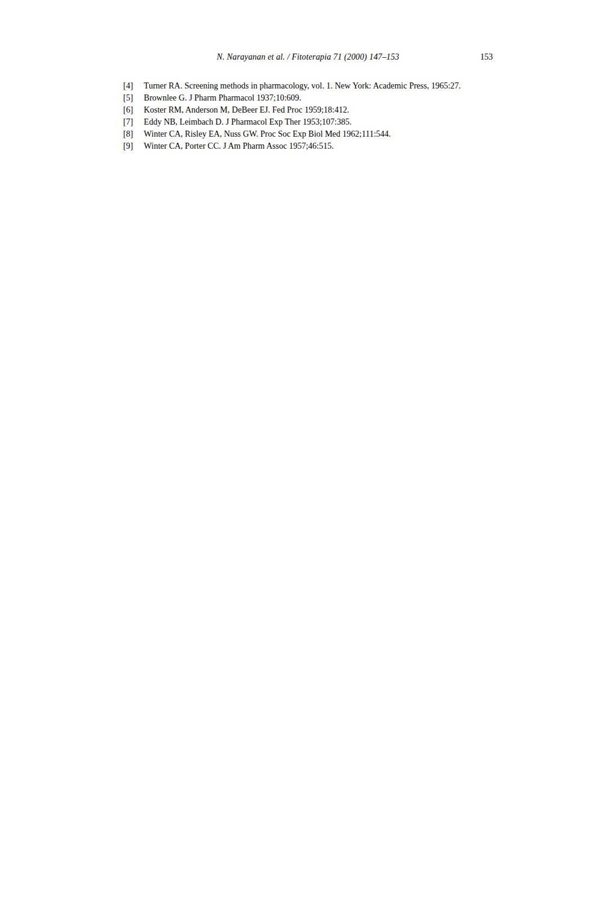N. Narayanan et al. / Fitoterapia 71 (2000) 147–153 153
[4] Turner RA. Screening methods in pharmacology, vol. 1. New York: Academic Press, 1965:27.
[5] Brownlee G. J Pharm Pharmacol 1937;10:609.
[6] Koster RM, Anderson M, DeBeer EJ. Fed Proc 1959;18:412.
[7] Eddy NB, Leimbach D. J Pharmacol Exp Ther 1953;107:385.
[8] Winter CA, Risley EA, Nuss GW. Proc Soc Exp Biol Med 1962;111:544.
[9] Winter CA, Porter CC. J Am Pharm Assoc 1957;46:515.